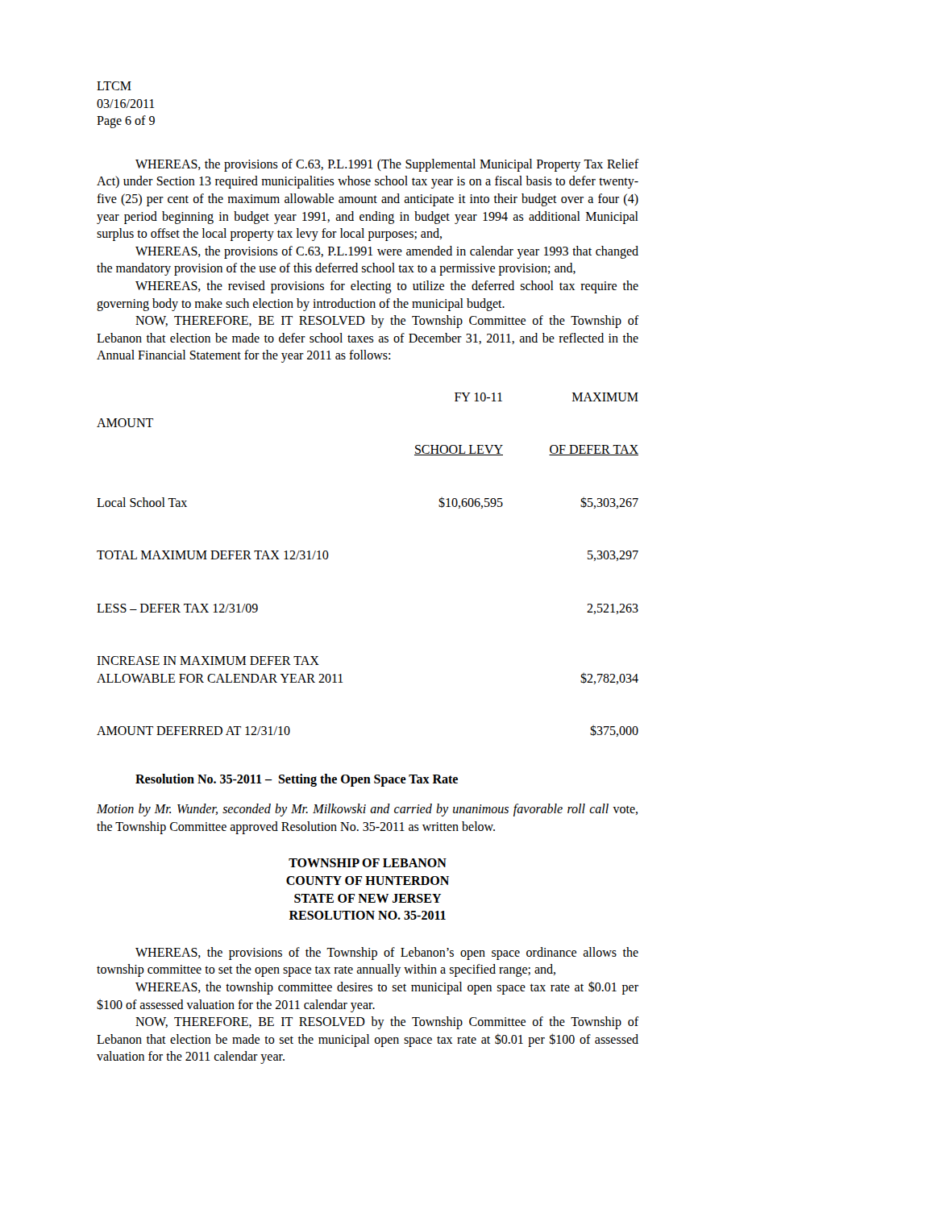LTCM
03/16/2011
Page 6 of 9
WHEREAS, the provisions of C.63, P.L.1991 (The Supplemental Municipal Property Tax Relief Act) under Section 13 required municipalities whose school tax year is on a fiscal basis to defer twenty-five (25) per cent of the maximum allowable amount and anticipate it into their budget over a four (4) year period beginning in budget year 1991, and ending in budget year 1994 as additional Municipal surplus to offset the local property tax levy for local purposes; and,
WHEREAS, the provisions of C.63, P.L.1991 were amended in calendar year 1993 that changed the mandatory provision of the use of this deferred school tax to a permissive provision; and,
WHEREAS, the revised provisions for electing to utilize the deferred school tax require the governing body to make such election by introduction of the municipal budget.
NOW, THEREFORE, BE IT RESOLVED by the Township Committee of the Township of Lebanon that election be made to defer school taxes as of December 31, 2011, and be reflected in the Annual Financial Statement for the year 2011 as follows:
| | FY 10-11 | MAXIMUM |
| AMOUNT | | |
| | SCHOOL LEVY | OF DEFER TAX |
| Local School Tax | $10,606,595 | $5,303,267 |
| TOTAL MAXIMUM DEFER TAX 12/31/10 | | 5,303,297 |
| LESS – DEFER TAX 12/31/09 | | 2,521,263 |
| INCREASE IN MAXIMUM DEFER TAX ALLOWABLE FOR CALENDAR YEAR 2011 | | $2,782,034 |
| AMOUNT DEFERRED AT 12/31/10 | | $375,000 |
Resolution No. 35-2011 – Setting the Open Space Tax Rate
Motion by Mr. Wunder, seconded by Mr. Milkowski and carried by unanimous favorable roll call vote, the Township Committee approved Resolution No. 35-2011 as written below.
TOWNSHIP OF LEBANON
COUNTY OF HUNTERDON
STATE OF NEW JERSEY
RESOLUTION NO. 35-2011
WHEREAS, the provisions of the Township of Lebanon’s open space ordinance allows the township committee to set the open space tax rate annually within a specified range; and,
WHEREAS, the township committee desires to set municipal open space tax rate at $0.01 per $100 of assessed valuation for the 2011 calendar year.
NOW, THEREFORE, BE IT RESOLVED by the Township Committee of the Township of Lebanon that election be made to set the municipal open space tax rate at $0.01 per $100 of assessed valuation for the 2011 calendar year.